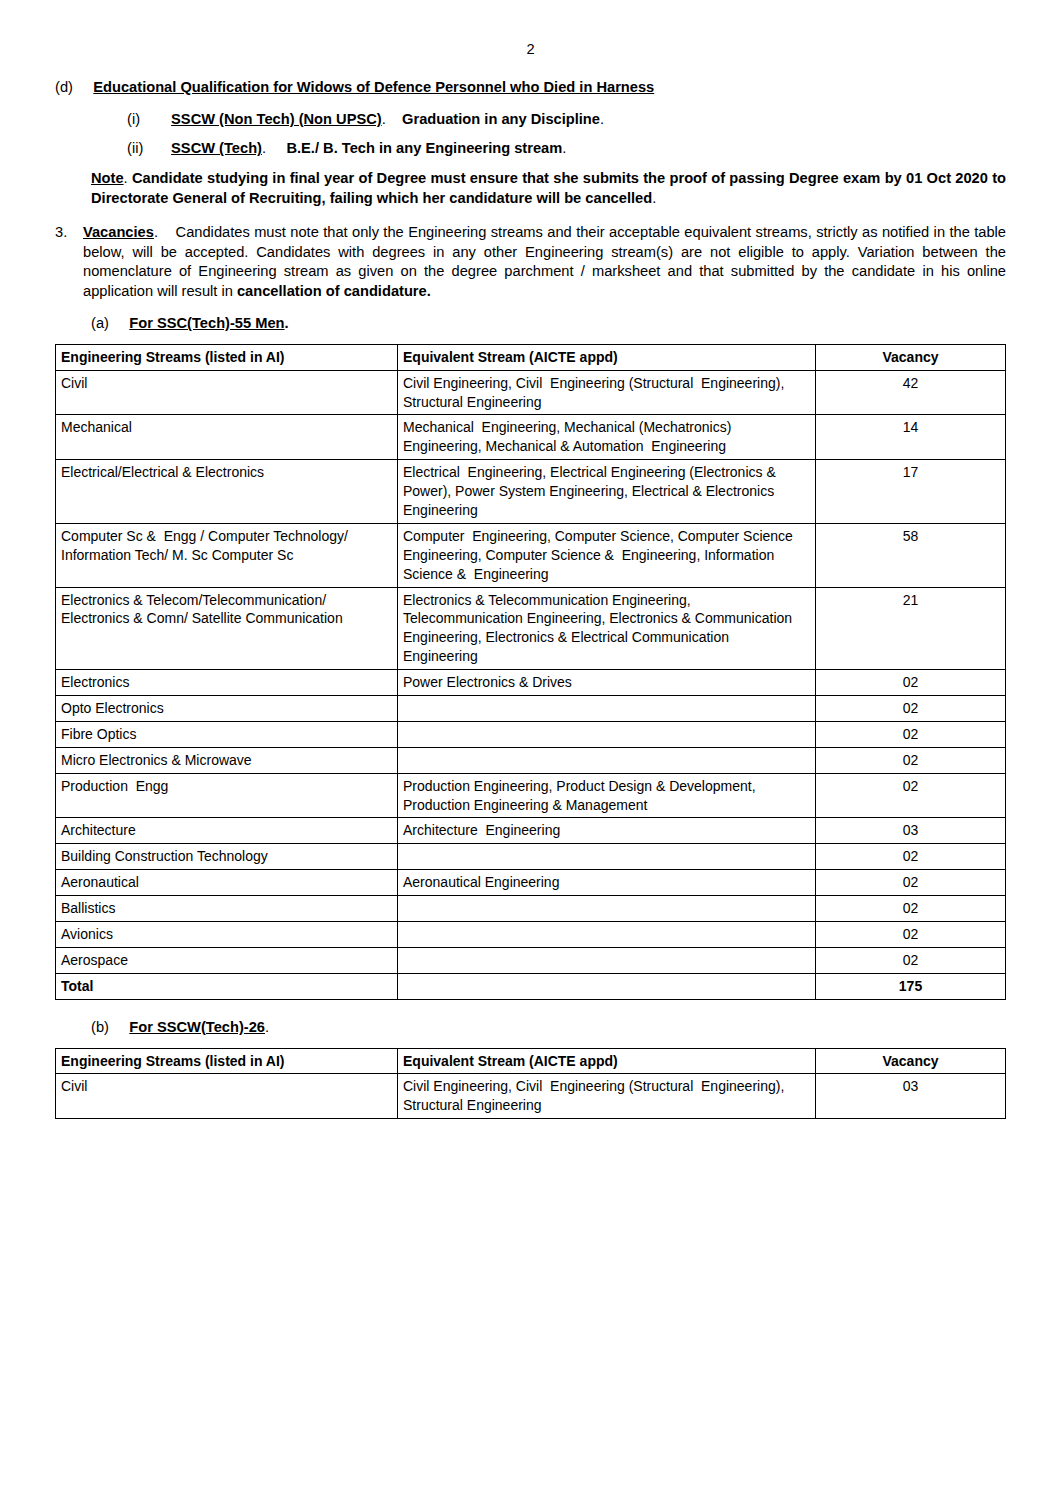2
(d) Educational Qualification for Widows of Defence Personnel who Died in Harness
(i) SSCW (Non Tech) (Non UPSC). Graduation in any Discipline.
(ii) SSCW (Tech). B.E./ B. Tech in any Engineering stream.
Note. Candidate studying in final year of Degree must ensure that she submits the proof of passing Degree exam by 01 Oct 2020 to Directorate General of Recruiting, failing which her candidature will be cancelled.
3.
Vacancies. Candidates must note that only the Engineering streams and their acceptable equivalent streams, strictly as notified in the table below, will be accepted. Candidates with degrees in any other Engineering stream(s) are not eligible to apply. Variation between the nomenclature of Engineering stream as given on the degree parchment / marksheet and that submitted by the candidate in his online application will result in cancellation of candidature.
(a) For SSC(Tech)-55 Men.
| Engineering Streams (listed in AI) | Equivalent Stream (AICTE appd) | Vacancy |
| --- | --- | --- |
| Civil | Civil Engineering, Civil Engineering (Structural Engineering), Structural Engineering | 42 |
| Mechanical | Mechanical Engineering, Mechanical (Mechatronics) Engineering, Mechanical & Automation Engineering | 14 |
| Electrical/Electrical & Electronics | Electrical Engineering, Electrical Engineering (Electronics & Power), Power System Engineering, Electrical & Electronics Engineering | 17 |
| Computer Sc & Engg / Computer Technology/ Information Tech/ M. Sc Computer Sc | Computer Engineering, Computer Science, Computer Science Engineering, Computer Science & Engineering, Information Science & Engineering | 58 |
| Electronics & Telecom/Telecommunication/ Electronics & Comn/ Satellite Communication | Electronics & Telecommunication Engineering, Telecommunication Engineering, Electronics & Communication Engineering, Electronics & Electrical Communication Engineering | 21 |
| Electronics | Power Electronics & Drives | 02 |
| Opto Electronics | | 02 |
| Fibre Optics | | 02 |
| Micro Electronics & Microwave | | 02 |
| Production Engg | Production Engineering, Product Design & Development, Production Engineering & Management | 02 |
| Architecture | Architecture Engineering | 03 |
| Building Construction Technology | | 02 |
| Aeronautical | Aeronautical Engineering | 02 |
| Ballistics | | 02 |
| Avionics | | 02 |
| Aerospace | | 02 |
| Total | | 175 |
(b) For SSCW(Tech)-26.
| Engineering Streams (listed in AI) | Equivalent Stream (AICTE appd) | Vacancy |
| --- | --- | --- |
| Civil | Civil Engineering, Civil Engineering (Structural Engineering), Structural Engineering | 03 |